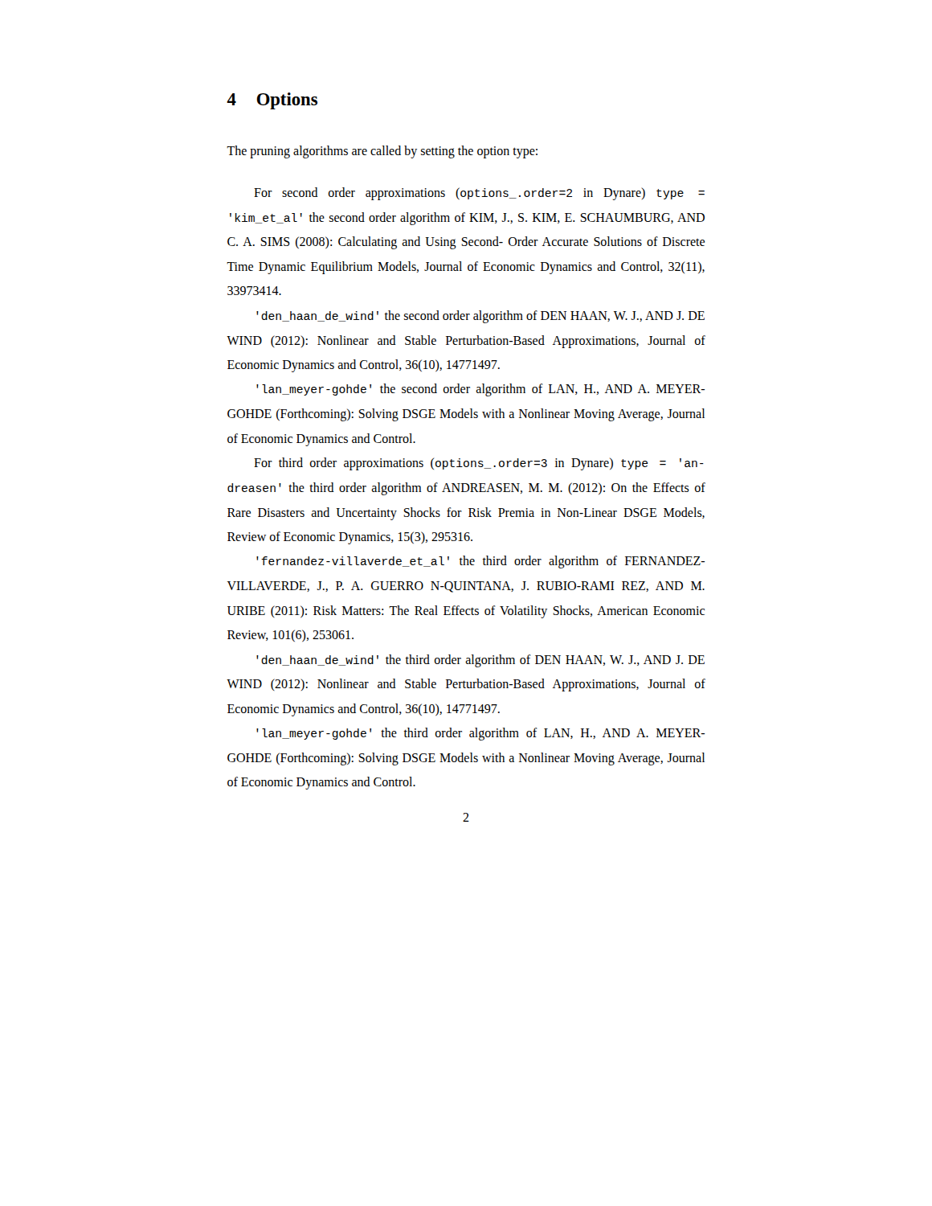4 Options
The pruning algorithms are called by setting the option type:
For second order approximations (options_.order=2 in Dynare) type = 'kim_et_al' the second order algorithm of KIM, J., S. KIM, E. SCHAUMBURG, AND C. A. SIMS (2008): Calculating and Using Second- Order Accurate Solutions of Discrete Time Dynamic Equilibrium Models, Journal of Economic Dynamics and Control, 32(11), 33973414.
'den_haan_de_wind' the second order algorithm of DEN HAAN, W. J., AND J. DE WIND (2012): Nonlinear and Stable Perturbation-Based Approximations, Journal of Economic Dynamics and Control, 36(10), 14771497.
'lan_meyer-gohde' the second order algorithm of LAN, H., AND A. MEYER-GOHDE (Forthcoming): Solving DSGE Models with a Nonlinear Moving Average, Journal of Economic Dynamics and Control.
For third order approximations (options_.order=3 in Dynare) type = 'andreasen' the third order algorithm of ANDREASEN, M. M. (2012): On the Effects of Rare Disasters and Uncertainty Shocks for Risk Premia in Non-Linear DSGE Models, Review of Economic Dynamics, 15(3), 295316.
'fernandez-villaverde_et_al' the third order algorithm of FERNANDEZ-VILLAVERDE, J., P. A. GUERRO N-QUINTANA, J. RUBIO-RAMI REZ, AND M. URIBE (2011): Risk Matters: The Real Effects of Volatility Shocks, American Economic Review, 101(6), 253061.
'den_haan_de_wind' the third order algorithm of DEN HAAN, W. J., AND J. DE WIND (2012): Nonlinear and Stable Perturbation-Based Approximations, Journal of Economic Dynamics and Control, 36(10), 14771497.
'lan_meyer-gohde' the third order algorithm of LAN, H., AND A. MEYER-GOHDE (Forthcoming): Solving DSGE Models with a Nonlinear Moving Average, Journal of Economic Dynamics and Control.
2